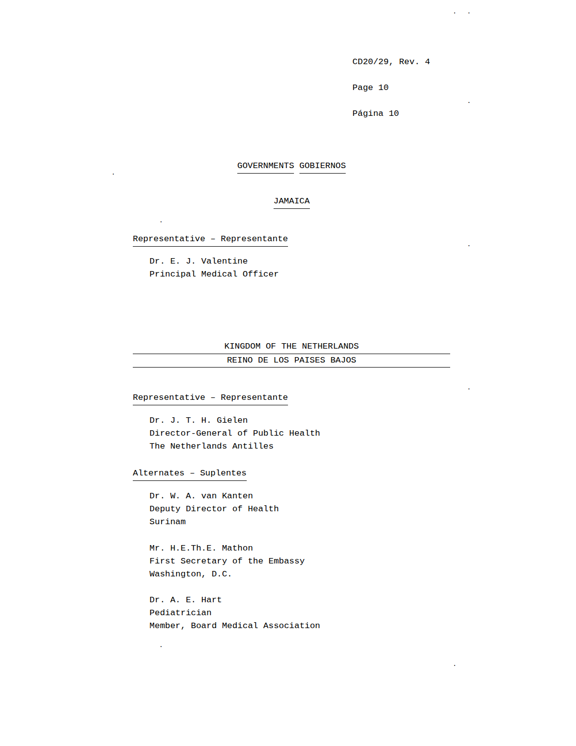. . . . . . . . .
CD20/29, Rev. 4 Page 10 Página 10
GOVERNMENTS
GOBIERNOS
JAMAICA
Representative – Representante
Dr. E. J. Valentine
Principal Medical Officer
KINGDOM OF THE NETHERLANDS REINO DE LOS PAISES BAJOS
Representative – Representante
Dr. J. T. H. Gielen
Director-General of Public Health
The Netherlands Antilles
Alternates – Suplentes
Dr. W. A. van Kanten
Deputy Director of Health
Surinam
Mr. H.E.Th.E. Mathon
First Secretary of the Embassy
Washington, D.C.
Dr. A. E. Hart
Pediatrician
Member, Board Medical Association